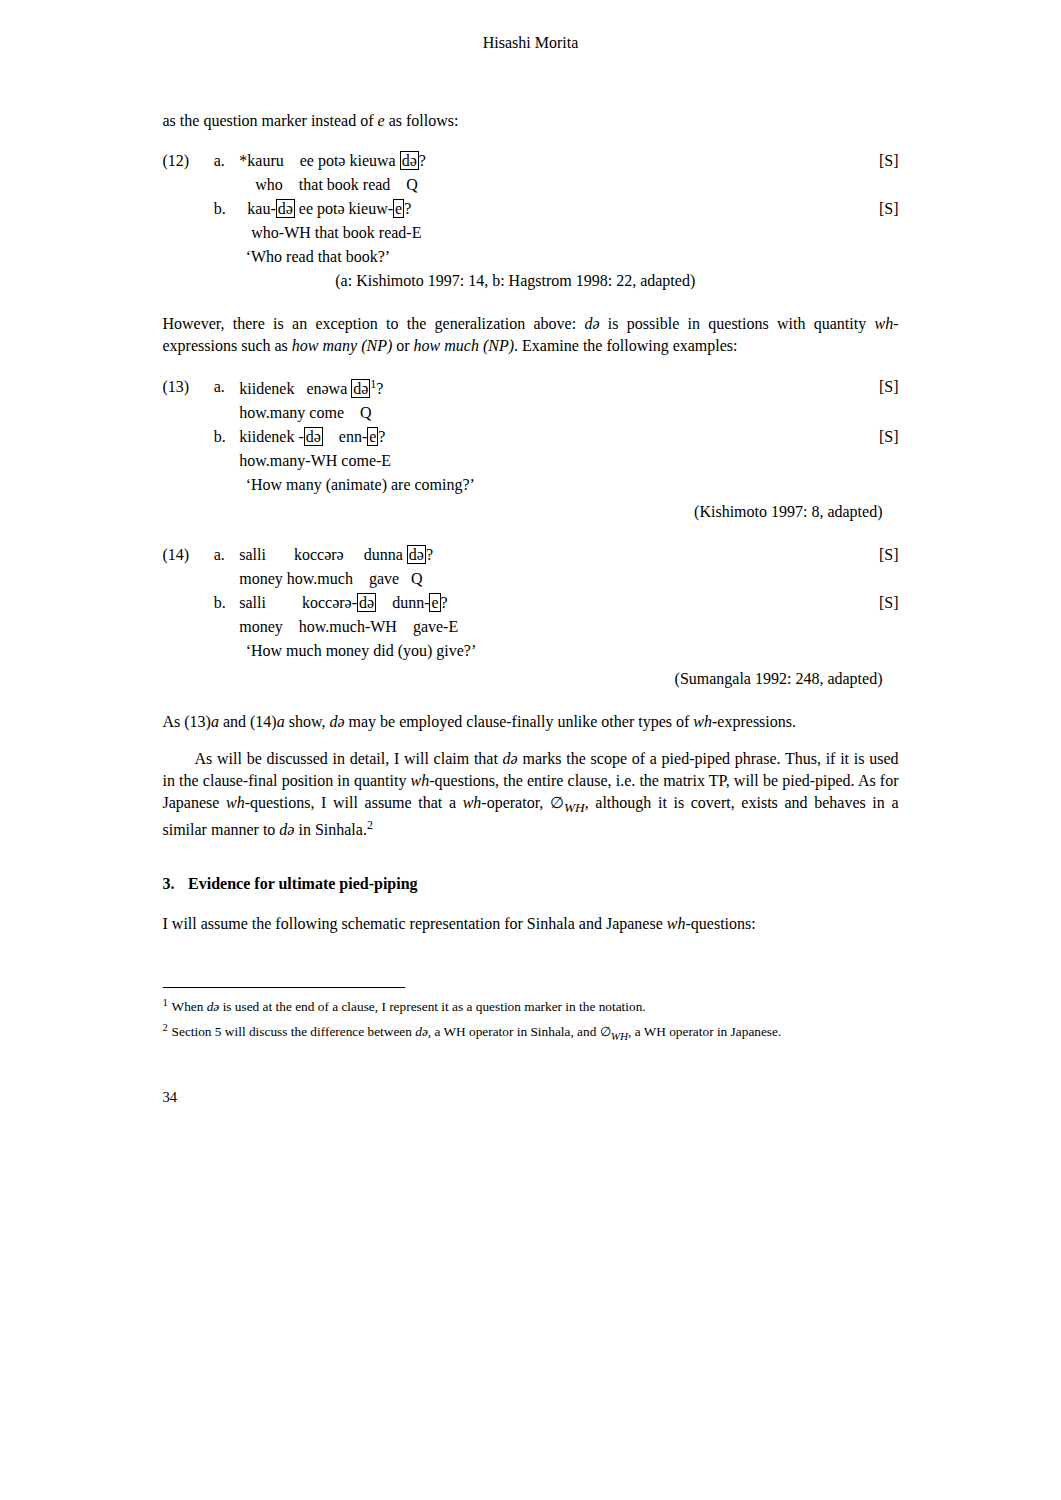Hisashi Morita
as the question marker instead of e as follows:
| (12) | a. | *kauru ee potə kieuwa də ? | [S] |
| | | who that book read Q | |
| | b. | kau- də ee potə kieuw- e ? | [S] |
| | | who-WH that book read-E | |
| | | ‘Who read that book?’ | |
| | | (a: Kishimoto 1997: 14, b: Hagstrom 1998: 22, adapted) |
However, there is an exception to the generalization above: də is possible in questions with quantity wh-expressions such as how many (NP) or how much (NP). Examine the following examples:
| (13) | a. | kiidenek enəwa də 1 ? | [S] |
| | | how.many come Q | |
| | b. | kiidenek - də enn- e ? | [S] |
| | | how.many-WH come-E | |
| | | ‘How many (animate) are coming?’ | |
| | | (Kishimoto 1997: 8, adapted) |
| (14) | a. | salli koccərə dunna də ? | [S] |
| | | money how.much gave Q | |
| | b. | salli koccərə- də dunn- e ? | [S] |
| | | money how.much-WH gave-E | |
| | | ‘How much money did (you) give?’ | |
| | | (Sumangala 1992: 248, adapted) |
As (13)a and (14)a show, də may be employed clause-finally unlike other types of wh-expressions.
As will be discussed in detail, I will claim that də marks the scope of a pied-piped phrase. Thus, if it is used in the clause-final position in quantity wh-questions, the entire clause, i.e. the matrix TP, will be pied-piped. As for Japanese wh-questions, I will assume that a wh-operator, ∅WH, although it is covert, exists and behaves in a similar manner to də in Sinhala.2
3. Evidence for ultimate pied-piping
I will assume the following schematic representation for Sinhala and Japanese wh-questions:
1 When də is used at the end of a clause, I represent it as a question marker in the notation.
2 Section 5 will discuss the difference between də, a WH operator in Sinhala, and ∅WH, a WH operator in Japanese.
34